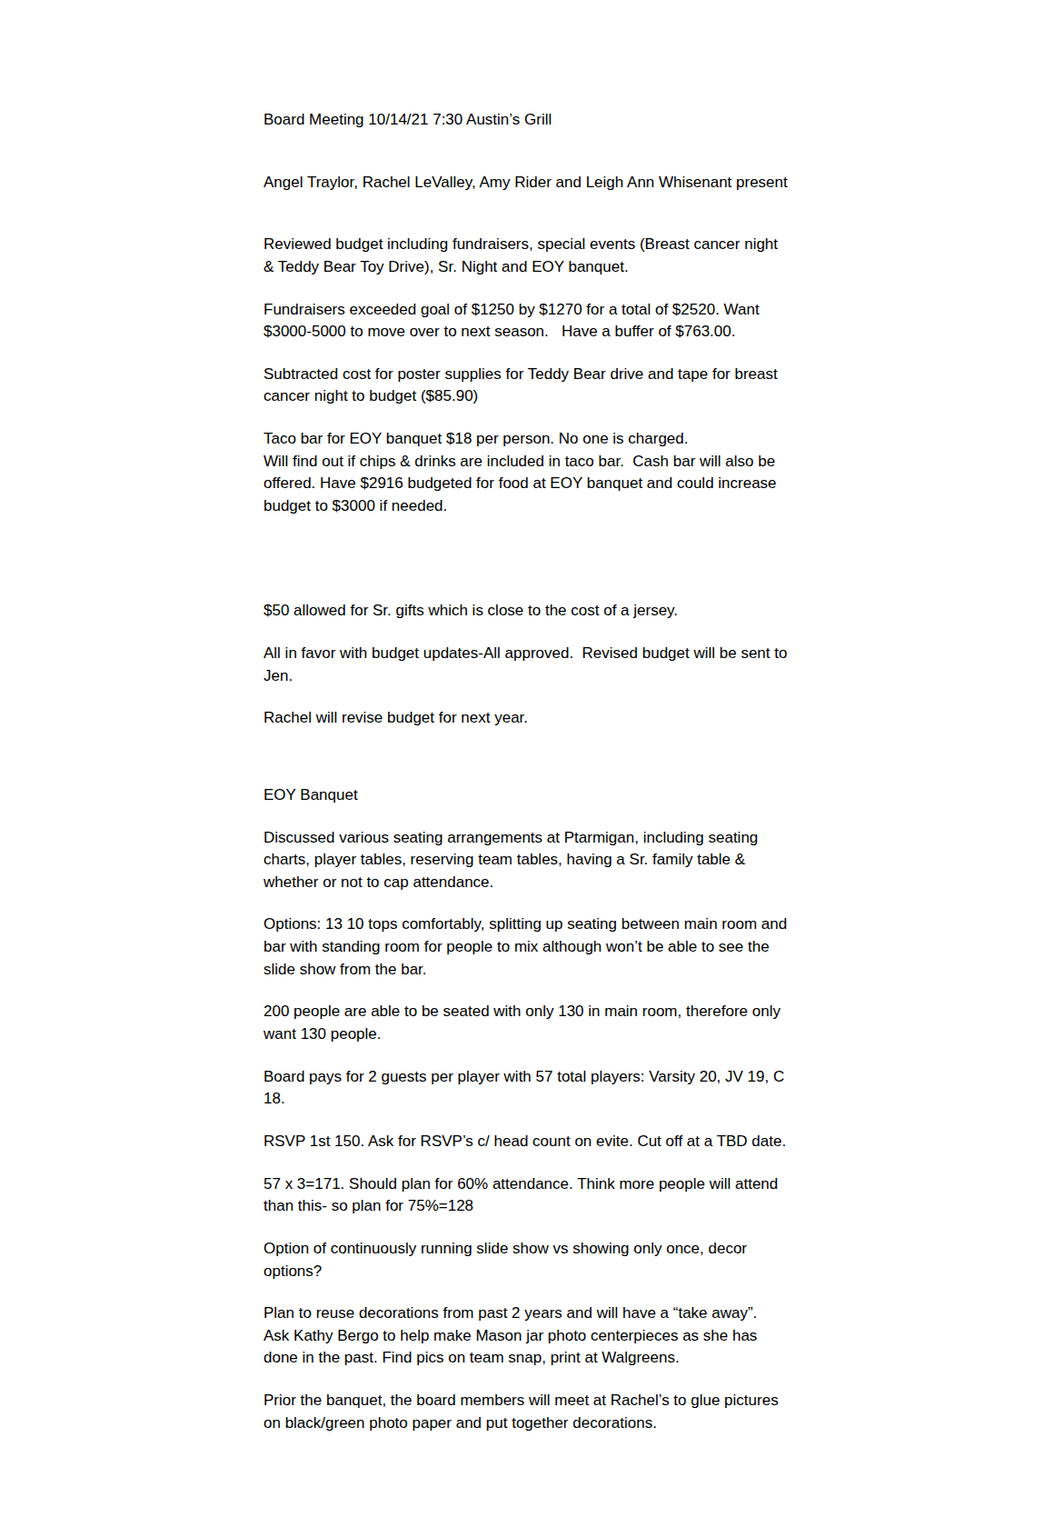Board Meeting 10/14/21 7:30 Austin’s Grill
Angel Traylor, Rachel LeValley, Amy Rider and Leigh Ann Whisenant present
Reviewed budget including fundraisers, special events (Breast cancer night & Teddy Bear Toy Drive), Sr. Night and EOY banquet.
Fundraisers exceeded goal of $1250 by $1270 for a total of $2520. Want $3000-5000 to move over to next season. Have a buffer of $763.00.
Subtracted cost for poster supplies for Teddy Bear drive and tape for breast cancer night to budget ($85.90)
Taco bar for EOY banquet $18 per person. No one is charged.
Will find out if chips & drinks are included in taco bar. Cash bar will also be offered. Have $2916 budgeted for food at EOY banquet and could increase budget to $3000 if needed.
$50 allowed for Sr. gifts which is close to the cost of a jersey.
All in favor with budget updates-All approved. Revised budget will be sent to Jen.
Rachel will revise budget for next year.
EOY Banquet
Discussed various seating arrangements at Ptarmigan, including seating charts, player tables, reserving team tables, having a Sr. family table & whether or not to cap attendance.
Options: 13 10 tops comfortably, splitting up seating between main room and bar with standing room for people to mix although won’t be able to see the slide show from the bar.
200 people are able to be seated with only 130 in main room, therefore only want 130 people.
Board pays for 2 guests per player with 57 total players: Varsity 20, JV 19, C 18.
RSVP 1st 150. Ask for RSVP’s c/ head count on evite. Cut off at a TBD date.
57 x 3=171. Should plan for 60% attendance. Think more people will attend than this- so plan for 75%=128
Option of continuously running slide show vs showing only once, decor options?
Plan to reuse decorations from past 2 years and will have a “take away”. Ask Kathy Bergo to help make Mason jar photo centerpieces as she has done in the past. Find pics on team snap, print at Walgreens.
Prior the banquet, the board members will meet at Rachel’s to glue pictures on black/green photo paper and put together decorations.